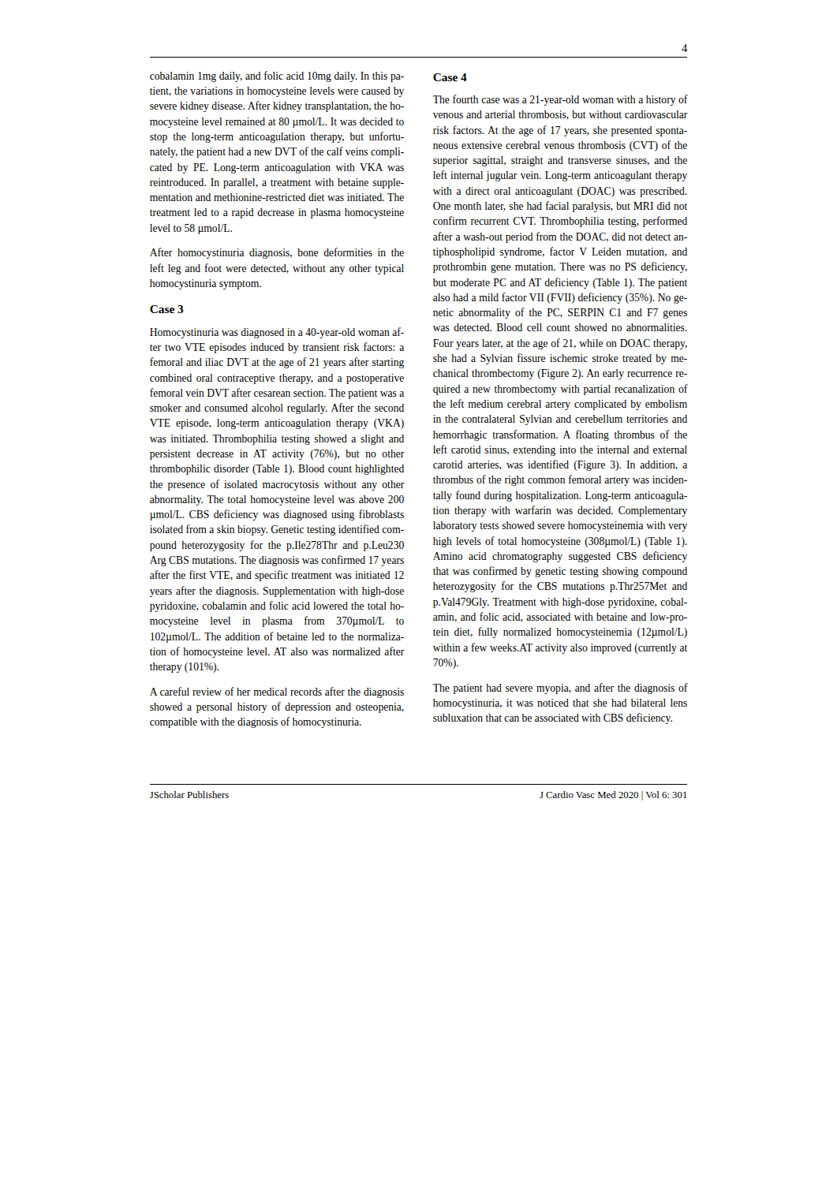4
cobalamin 1mg daily, and folic acid 10mg daily. In this patient, the variations in homocysteine levels were caused by severe kidney disease. After kidney transplantation, the homocysteine level remained at 80 µmol/L. It was decided to stop the long-term anticoagulation therapy, but unfortunately, the patient had a new DVT of the calf veins complicated by PE. Long-term anticoagulation with VKA was reintroduced. In parallel, a treatment with betaine supplementation and methionine-restricted diet was initiated. The treatment led to a rapid decrease in plasma homocysteine level to 58 µmol/L.
After homocystinuria diagnosis, bone deformities in the left leg and foot were detected, without any other typical homocystinuria symptom.
Case 3
Homocystinuria was diagnosed in a 40-year-old woman after two VTE episodes induced by transient risk factors: a femoral and iliac DVT at the age of 21 years after starting combined oral contraceptive therapy, and a postoperative femoral vein DVT after cesarean section. The patient was a smoker and consumed alcohol regularly. After the second VTE episode, long-term anticoagulation therapy (VKA) was initiated. Thrombophilia testing showed a slight and persistent decrease in AT activity (76%), but no other thrombophilic disorder (Table 1). Blood count highlighted the presence of isolated macrocytosis without any other abnormality. The total homocysteine level was above 200 µmol/L. CBS deficiency was diagnosed using fibroblasts isolated from a skin biopsy. Genetic testing identified compound heterozygosity for the p.Ile278Thr and p.Leu230 Arg CBS mutations. The diagnosis was confirmed 17 years after the first VTE, and specific treatment was initiated 12 years after the diagnosis. Supplementation with high-dose pyridoxine, cobalamin and folic acid lowered the total homocysteine level in plasma from 370µmol/L to 102µmol/L. The addition of betaine led to the normalization of homocysteine level. AT also was normalized after therapy (101%).
A careful review of her medical records after the diagnosis showed a personal history of depression and osteopenia, compatible with the diagnosis of homocystinuria.
Case 4
The fourth case was a 21-year-old woman with a history of venous and arterial thrombosis, but without cardiovascular risk factors. At the age of 17 years, she presented spontaneous extensive cerebral venous thrombosis (CVT) of the superior sagittal, straight and transverse sinuses, and the left internal jugular vein. Long-term anticoagulant therapy with a direct oral anticoagulant (DOAC) was prescribed. One month later, she had facial paralysis, but MRI did not confirm recurrent CVT. Thrombophilia testing, performed after a wash-out period from the DOAC, did not detect antiphospholipid syndrome, factor V Leiden mutation, and prothrombin gene mutation. There was no PS deficiency, but moderate PC and AT deficiency (Table 1). The patient also had a mild factor VII (FVII) deficiency (35%). No genetic abnormality of the PC, SERPIN C1 and F7 genes was detected. Blood cell count showed no abnormalities. Four years later, at the age of 21, while on DOAC therapy, she had a Sylvian fissure ischemic stroke treated by mechanical thrombectomy (Figure 2). An early recurrence required a new thrombectomy with partial recanalization of the left medium cerebral artery complicated by embolism in the contralateral Sylvian and cerebellum territories and hemorrhagic transformation. A floating thrombus of the left carotid sinus, extending into the internal and external carotid arteries, was identified (Figure 3). In addition, a thrombus of the right common femoral artery was incidentally found during hospitalization. Long-term anticoagulation therapy with warfarin was decided. Complementary laboratory tests showed severe homocysteinemia with very high levels of total homocysteine (308µmol/L) (Table 1). Amino acid chromatography suggested CBS deficiency that was confirmed by genetic testing showing compound heterozygosity for the CBS mutations p.Thr257Met and p.Val479Gly. Treatment with high-dose pyridoxine, cobalamin, and folic acid, associated with betaine and low-protein diet, fully normalized homocysteinemia (12µmol/L) within a few weeks.AT activity also improved (currently at 70%).
The patient had severe myopia, and after the diagnosis of homocystinuria, it was noticed that she had bilateral lens subluxation that can be associated with CBS deficiency.
JScholar Publishers J Cardio Vasc Med 2020 | Vol 6: 301